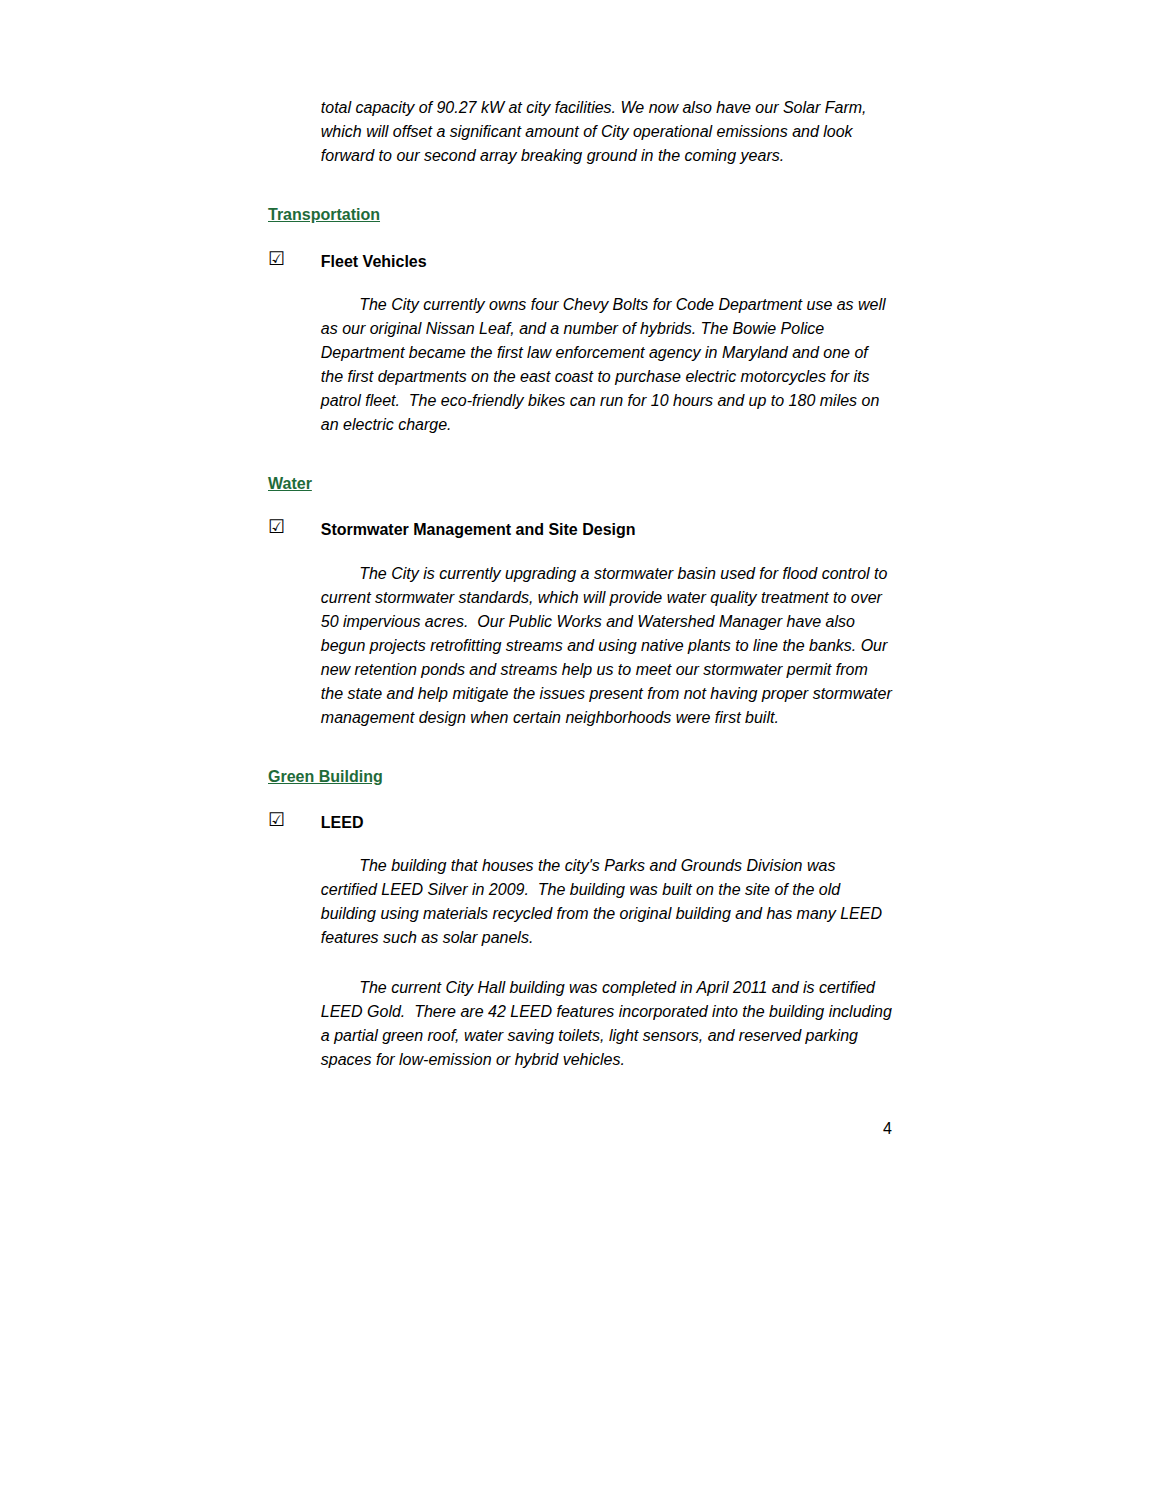total capacity of 90.27 kW at city facilities. We now also have our Solar Farm, which will offset a significant amount of City operational emissions and look forward to our second array breaking ground in the coming years.
Transportation
☑ Fleet Vehicles
The City currently owns four Chevy Bolts for Code Department use as well as our original Nissan Leaf, and a number of hybrids. The Bowie Police Department became the first law enforcement agency in Maryland and one of the first departments on the east coast to purchase electric motorcycles for its patrol fleet. The eco-friendly bikes can run for 10 hours and up to 180 miles on an electric charge.
Water
☑ Stormwater Management and Site Design
The City is currently upgrading a stormwater basin used for flood control to current stormwater standards, which will provide water quality treatment to over 50 impervious acres. Our Public Works and Watershed Manager have also begun projects retrofitting streams and using native plants to line the banks. Our new retention ponds and streams help us to meet our stormwater permit from the state and help mitigate the issues present from not having proper stormwater management design when certain neighborhoods were first built.
Green Building
☑ LEED
The building that houses the city's Parks and Grounds Division was certified LEED Silver in 2009. The building was built on the site of the old building using materials recycled from the original building and has many LEED features such as solar panels.
The current City Hall building was completed in April 2011 and is certified LEED Gold. There are 42 LEED features incorporated into the building including a partial green roof, water saving toilets, light sensors, and reserved parking spaces for low-emission or hybrid vehicles.
4